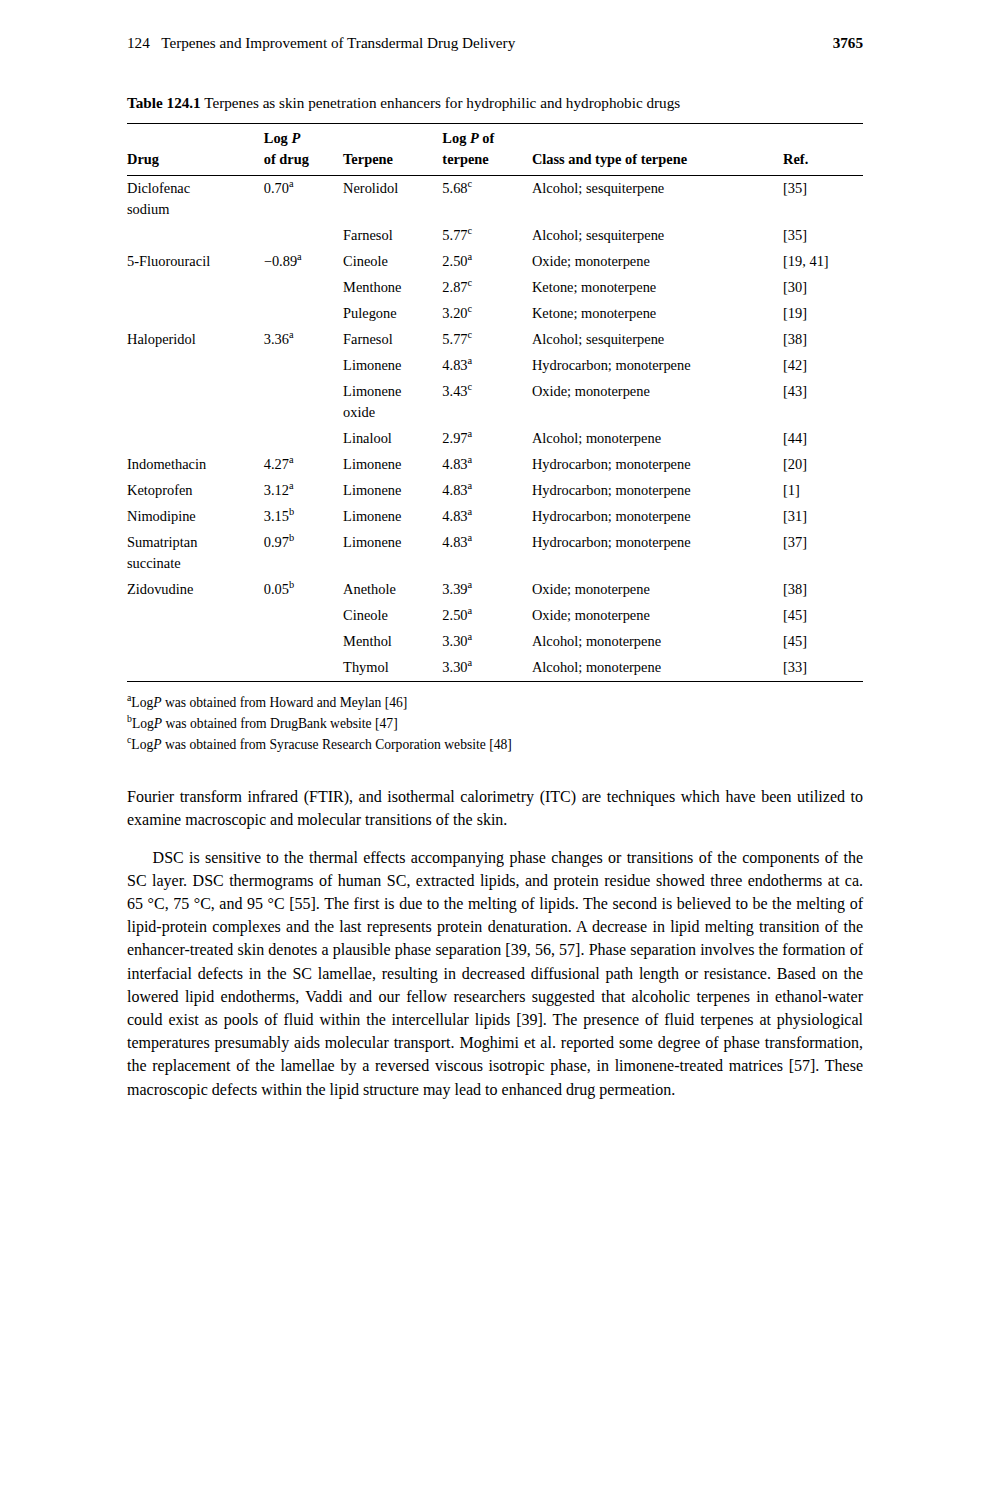124 Terpenes and Improvement of Transdermal Drug Delivery 3765
Table 124.1 Terpenes as skin penetration enhancers for hydrophilic and hydrophobic drugs
| Drug | Log P of drug | Terpene | Log P of terpene | Class and type of terpene | Ref. |
| --- | --- | --- | --- | --- | --- |
| Diclofenac sodium | 0.70 a | Nerolidol | 5.68 c | Alcohol; sesquiterpene | [35] |
| | | Farnesol | 5.77 c | Alcohol; sesquiterpene | [35] |
| 5-Fluorouracil | −0.89 a | Cineole | 2.50 a | Oxide; monoterpene | [19, 41] |
| | | Menthone | 2.87 c | Ketone; monoterpene | [30] |
| | | Pulegone | 3.20 c | Ketone; monoterpene | [19] |
| Haloperidol | 3.36 a | Farnesol | 5.77 c | Alcohol; sesquiterpene | [38] |
| | | Limonene | 4.83 a | Hydrocarbon; monoterpene | [42] |
| | | Limonene oxide | 3.43 c | Oxide; monoterpene | [43] |
| | | Linalool | 2.97 a | Alcohol; monoterpene | [44] |
| Indomethacin | 4.27 a | Limonene | 4.83 a | Hydrocarbon; monoterpene | [20] |
| Ketoprofen | 3.12 a | Limonene | 4.83 a | Hydrocarbon; monoterpene | [1] |
| Nimodipine | 3.15 b | Limonene | 4.83 a | Hydrocarbon; monoterpene | [31] |
| Sumatriptan succinate | 0.97 b | Limonene | 4.83 a | Hydrocarbon; monoterpene | [37] |
| Zidovudine | 0.05 b | Anethole | 3.39 a | Oxide; monoterpene | [38] |
| | | Cineole | 2.50 a | Oxide; monoterpene | [45] |
| | | Menthol | 3.30 a | Alcohol; monoterpene | [45] |
| | | Thymol | 3.30 a | Alcohol; monoterpene | [33] |
aLogP was obtained from Howard and Meylan [46]
bLogP was obtained from DrugBank website [47]
cLogP was obtained from Syracuse Research Corporation website [48]
Fourier transform infrared (FTIR), and isothermal calorimetry (ITC) are techniques which have been utilized to examine macroscopic and molecular transitions of the skin.
DSC is sensitive to the thermal effects accompanying phase changes or transitions of the components of the SC layer. DSC thermograms of human SC, extracted lipids, and protein residue showed three endotherms at ca. 65 °C, 75 °C, and 95 °C [55]. The first is due to the melting of lipids. The second is believed to be the melting of lipid-protein complexes and the last represents protein denaturation. A decrease in lipid melting transition of the enhancer-treated skin denotes a plausible phase separation [39, 56, 57]. Phase separation involves the formation of interfacial defects in the SC lamellae, resulting in decreased diffusional path length or resistance. Based on the lowered lipid endotherms, Vaddi and our fellow researchers suggested that alcoholic terpenes in ethanol-water could exist as pools of fluid within the intercellular lipids [39]. The presence of fluid terpenes at physiological temperatures presumably aids molecular transport. Moghimi et al. reported some degree of phase transformation, the replacement of the lamellae by a reversed viscous isotropic phase, in limonene-treated matrices [57]. These macroscopic defects within the lipid structure may lead to enhanced drug permeation.